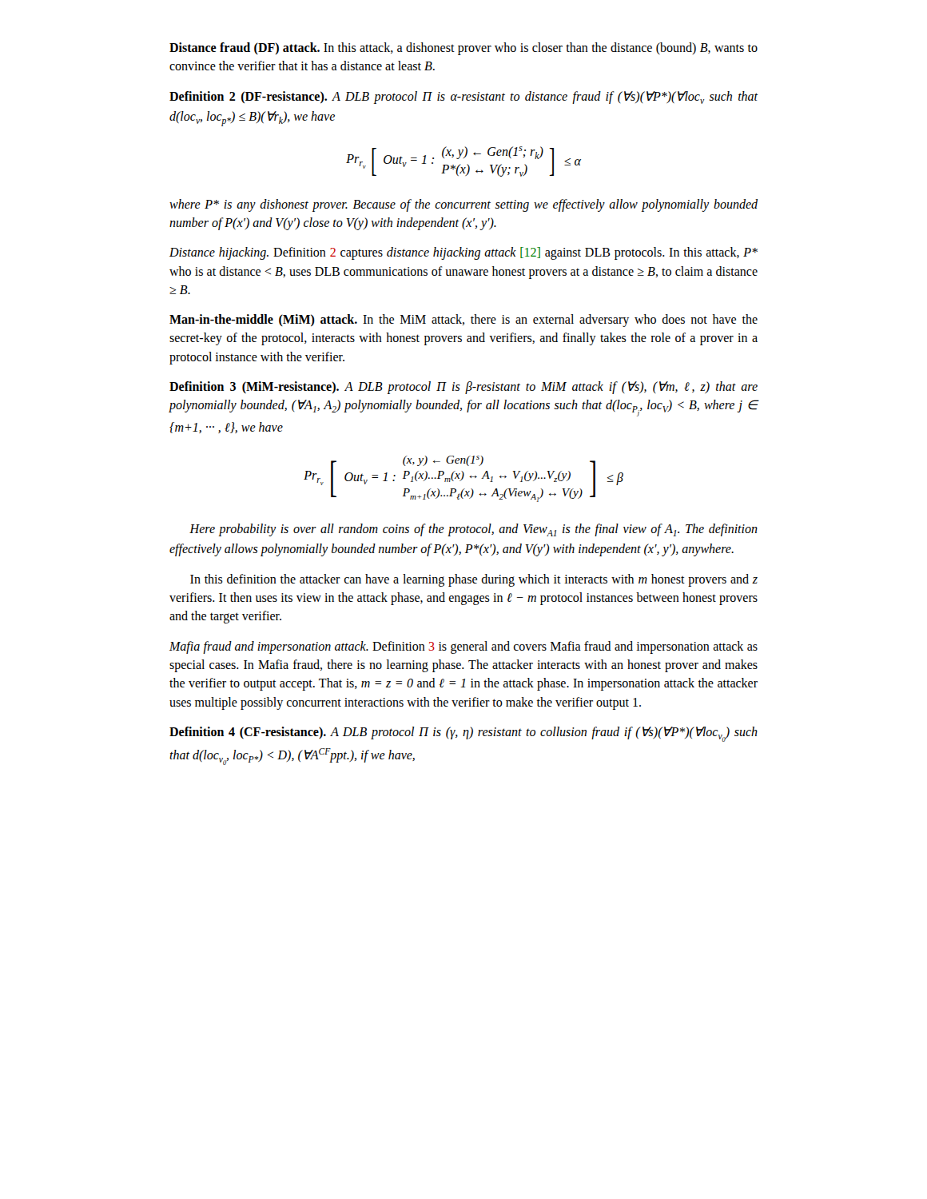Distance fraud (DF) attack. In this attack, a dishonest prover who is closer than the distance (bound) B, wants to convince the verifier that it has a distance at least B.
Definition 2 (DF-resistance). A DLB protocol Π is α-resistant to distance fraud if (∀s)(∀P*)(∀locv such that d(locv, locp*) ≤ B)(∀rk), we have
Prrv [ Outv = 1 :
(x, y) ← Gen(1s; rk)
P*(x) ↔ V(y; rv)
] ≤ α
where P* is any dishonest prover. Because of the concurrent setting we effectively allow polynomially bounded number of P(x′) and V(y′) close to V(y) with independent (x′, y′).
Distance hijacking. Definition 2 captures distance hijacking attack [12] against DLB protocols. In this attack, P* who is at distance < B, uses DLB communications of unaware honest provers at a distance ≥ B, to claim a distance ≥ B.
Man-in-the-middle (MiM) attack. In the MiM attack, there is an external adversary who does not have the secret-key of the protocol, interacts with honest provers and verifiers, and finally takes the role of a prover in a protocol instance with the verifier.
Definition 3 (MiM-resistance). A DLB protocol Π is β-resistant to MiM attack if (∀s), (∀m, ℓ, z) that are polynomially bounded, (∀A1, A2) polynomially bounded, for all locations such that d(locPj, locV) < B, where j ∈ {m+1, ··· , ℓ}, we have
Prrv [ Outv = 1 :
(x, y) ← Gen(1s)
P1(x)...Pm(x) ↔ A1 ↔ V1(y)...Vz(y)
Pm+1(x)...Pℓ(x) ↔ A2(ViewA1) ↔ V(y)
] ≤ β
Here probability is over all random coins of the protocol, and ViewA1 is the final view of A1. The definition effectively allows polynomially bounded number of P(x′), P*(x′), and V(y′) with independent (x′, y′), anywhere.
In this definition the attacker can have a learning phase during which it interacts with m honest provers and z verifiers. It then uses its view in the attack phase, and engages in ℓ − m protocol instances between honest provers and the target verifier.
Mafia fraud and impersonation attack. Definition 3 is general and covers Mafia fraud and impersonation attack as special cases. In Mafia fraud, there is no learning phase. The attacker interacts with an honest prover and makes the verifier to output accept. That is, m = z = 0 and ℓ = 1 in the attack phase. In impersonation attack the attacker uses multiple possibly concurrent interactions with the verifier to make the verifier output 1.
Definition 4 (CF-resistance). A DLB protocol Π is (γ, η) resistant to collusion fraud if (∀s)(∀P*)(∀locv0) such that d(locv0, locP*) < D), (∀ACFppt.), if we have,